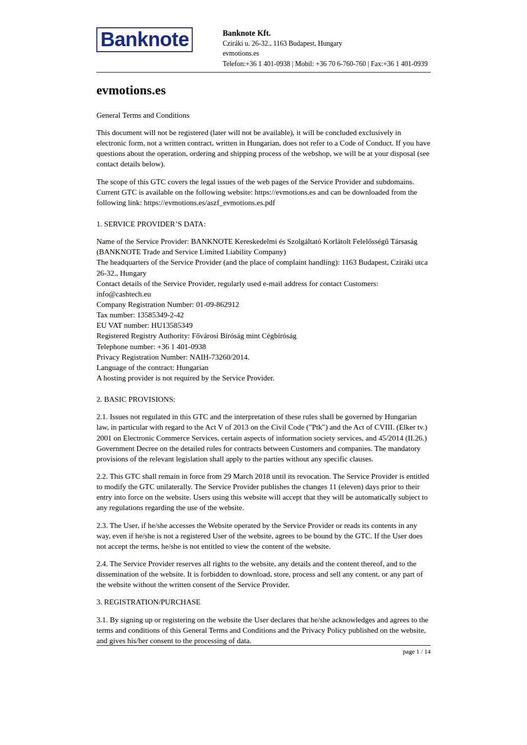Banknote
Banknote Kft.
Cziráki u. 26-32., 1163 Budapest, Hungary
evmotions.es
Telefon:+36 1 401-0938 | Mobil: +36 70 6-760-760 | Fax:+36 1 401-0939
evmotions.es
General Terms and Conditions
This document will not be registered (later will not be available), it will be concluded exclusively in electronic form, not a written contract, written in Hungarian, does not refer to a Code of Conduct. If you have questions about the operation, ordering and shipping process of the webshop, we will be at your disposal (see contact details below).
The scope of this GTC covers the legal issues of the web pages of the Service Provider and subdomains. Current GTC is available on the following website: https://evmotions.es and can be downloaded from the following link: https://evmotions.es/aszf_evmotions.es.pdf
1. SERVICE PROVIDER’S DATA:
Name of the Service Provider: BANKNOTE Kereskedelmi és Szolgáltató Korlátolt Felelősségű Társaság (BANKNOTE Trade and Service Limited Liability Company)
The headquarters of the Service Provider (and the place of complaint handling): 1163 Budapest, Cziráki utca 26-32., Hungary
Contact details of the Service Provider, regularly used e-mail address for contact Customers: info@cashtech.eu
Company Registration Number: 01-09-862912
Tax number: 13585349-2-42
EU VAT number: HU13585349
Registered Registry Authority: Fővárosi Bíróság mint Cégbíróság
Telephone number: +36 1 401-0938
Privacy Registration Number: NAIH-73260/2014.
Language of the contract: Hungarian
A hosting provider is not required by the Service Provider.
2. BASIC PROVISIONS:
2.1. Issues not regulated in this GTC and the interpretation of these rules shall be governed by Hungarian law, in particular with regard to the Act V of 2013 on the Civil Code ("Ptk") and the Act of CVIII. (Elker tv.) 2001 on Electronic Commerce Services, certain aspects of information society services, and 45/2014 (II.26.) Government Decree on the detailed rules for contracts between Customers and companies. The mandatory provisions of the relevant legislation shall apply to the parties without any specific clauses.
2.2. This GTC shall remain in force from 29 March 2018 until its revocation. The Service Provider is entitled to modify the GTC unilaterally. The Service Provider publishes the changes 11 (eleven) days prior to their entry into force on the website. Users using this website will accept that they will be automatically subject to any regulations regarding the use of the website.
2.3. The User, if he/she accesses the Website operated by the Service Provider or reads its contents in any way, even if he/she is not a registered User of the website, agrees to be bound by the GTC. If the User does not accept the terms, he/she is not entitled to view the content of the website.
2.4. The Service Provider reserves all rights to the website, any details and the content thereof, and to the dissemination of the website. It is forbidden to download, store, process and sell any content, or any part of the website without the written consent of the Service Provider.
3. REGISTRATION/PURCHASE
3.1. By signing up or registering on the website the User declares that he/she acknowledges and agrees to the terms and conditions of this General Terms and Conditions and the Privacy Policy published on the website, and gives his/her consent to the processing of data.
page 1 / 14